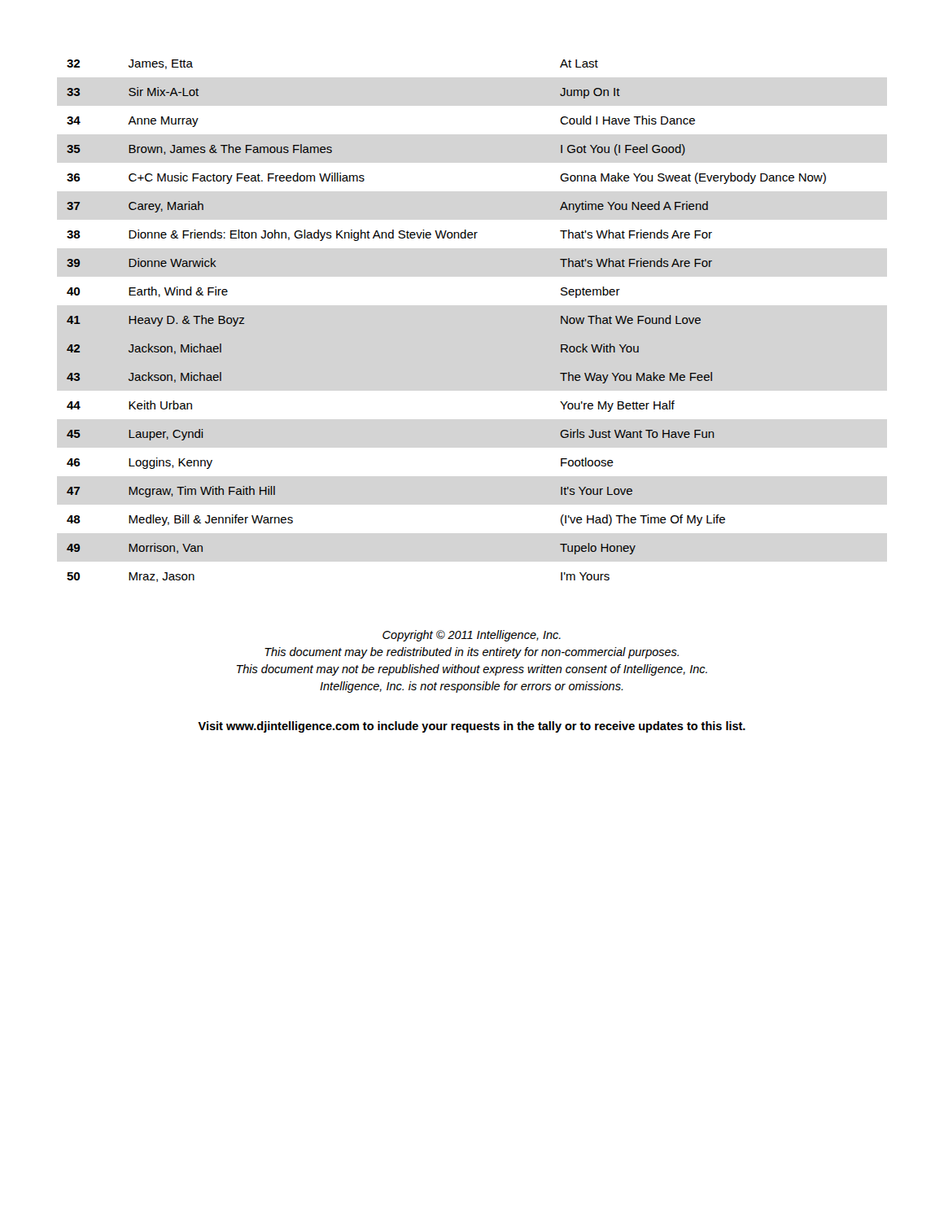| 32 | James, Etta | At Last |
| 33 | Sir Mix-A-Lot | Jump On It |
| 34 | Anne Murray | Could I Have This Dance |
| 35 | Brown, James & The Famous Flames | I Got You (I Feel Good) |
| 36 | C+C Music Factory Feat. Freedom Williams | Gonna Make You Sweat (Everybody Dance Now) |
| 37 | Carey, Mariah | Anytime You Need A Friend |
| 38 | Dionne & Friends: Elton John, Gladys Knight And Stevie Wonder | That's What Friends Are For |
| 39 | Dionne Warwick | That's What Friends Are For |
| 40 | Earth, Wind & Fire | September |
| 41 | Heavy D. & The Boyz | Now That We Found Love |
| 42 | Jackson, Michael | Rock With You |
| 43 | Jackson, Michael | The Way You Make Me Feel |
| 44 | Keith Urban | You're My Better Half |
| 45 | Lauper, Cyndi | Girls Just Want To Have Fun |
| 46 | Loggins, Kenny | Footloose |
| 47 | Mcgraw, Tim With Faith Hill | It's Your Love |
| 48 | Medley, Bill & Jennifer Warnes | (I've Had) The Time Of My Life |
| 49 | Morrison, Van | Tupelo Honey |
| 50 | Mraz, Jason | I'm Yours |
Copyright © 2011 Intelligence, Inc.
This document may be redistributed in its entirety for non-commercial purposes.
This document may not be republished without express written consent of Intelligence, Inc.
Intelligence, Inc. is not responsible for errors or omissions.
Visit www.djintelligence.com to include your requests in the tally or to receive updates to this list.